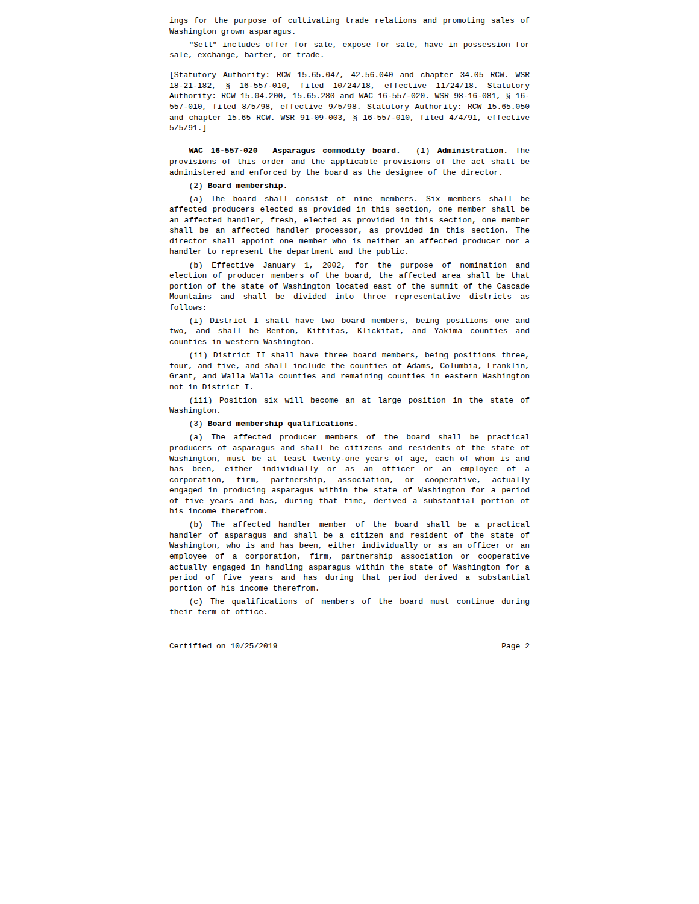ings for the purpose of cultivating trade relations and promoting sales of Washington grown asparagus.
"Sell" includes offer for sale, expose for sale, have in possession for sale, exchange, barter, or trade.
[Statutory Authority: RCW 15.65.047, 42.56.040 and chapter 34.05 RCW. WSR 18-21-182, § 16-557-010, filed 10/24/18, effective 11/24/18. Statutory Authority: RCW 15.04.200, 15.65.280 and WAC 16-557-020. WSR 98-16-081, § 16-557-010, filed 8/5/98, effective 9/5/98. Statutory Authority: RCW 15.65.050 and chapter 15.65 RCW. WSR 91-09-003, § 16-557-010, filed 4/4/91, effective 5/5/91.]
WAC 16-557-020 Asparagus commodity board. (1) Administration. The provisions of this order and the applicable provisions of the act shall be administered and enforced by the board as the designee of the director.
(2) Board membership.
(a) The board shall consist of nine members. Six members shall be affected producers elected as provided in this section, one member shall be an affected handler, fresh, elected as provided in this section, one member shall be an affected handler processor, as provided in this section. The director shall appoint one member who is neither an affected producer nor a handler to represent the department and the public.
(b) Effective January 1, 2002, for the purpose of nomination and election of producer members of the board, the affected area shall be that portion of the state of Washington located east of the summit of the Cascade Mountains and shall be divided into three representative districts as follows:
(i) District I shall have two board members, being positions one and two, and shall be Benton, Kittitas, Klickitat, and Yakima counties and counties in western Washington.
(ii) District II shall have three board members, being positions three, four, and five, and shall include the counties of Adams, Columbia, Franklin, Grant, and Walla Walla counties and remaining counties in eastern Washington not in District I.
(iii) Position six will become an at large position in the state of Washington.
(3) Board membership qualifications.
(a) The affected producer members of the board shall be practical producers of asparagus and shall be citizens and residents of the state of Washington, must be at least twenty-one years of age, each of whom is and has been, either individually or as an officer or an employee of a corporation, firm, partnership, association, or cooperative, actually engaged in producing asparagus within the state of Washington for a period of five years and has, during that time, derived a substantial portion of his income therefrom.
(b) The affected handler member of the board shall be a practical handler of asparagus and shall be a citizen and resident of the state of Washington, who is and has been, either individually or as an officer or an employee of a corporation, firm, partnership association or cooperative actually engaged in handling asparagus within the state of Washington for a period of five years and has during that period derived a substantial portion of his income therefrom.
(c) The qualifications of members of the board must continue during their term of office.
Certified on 10/25/2019 Page 2